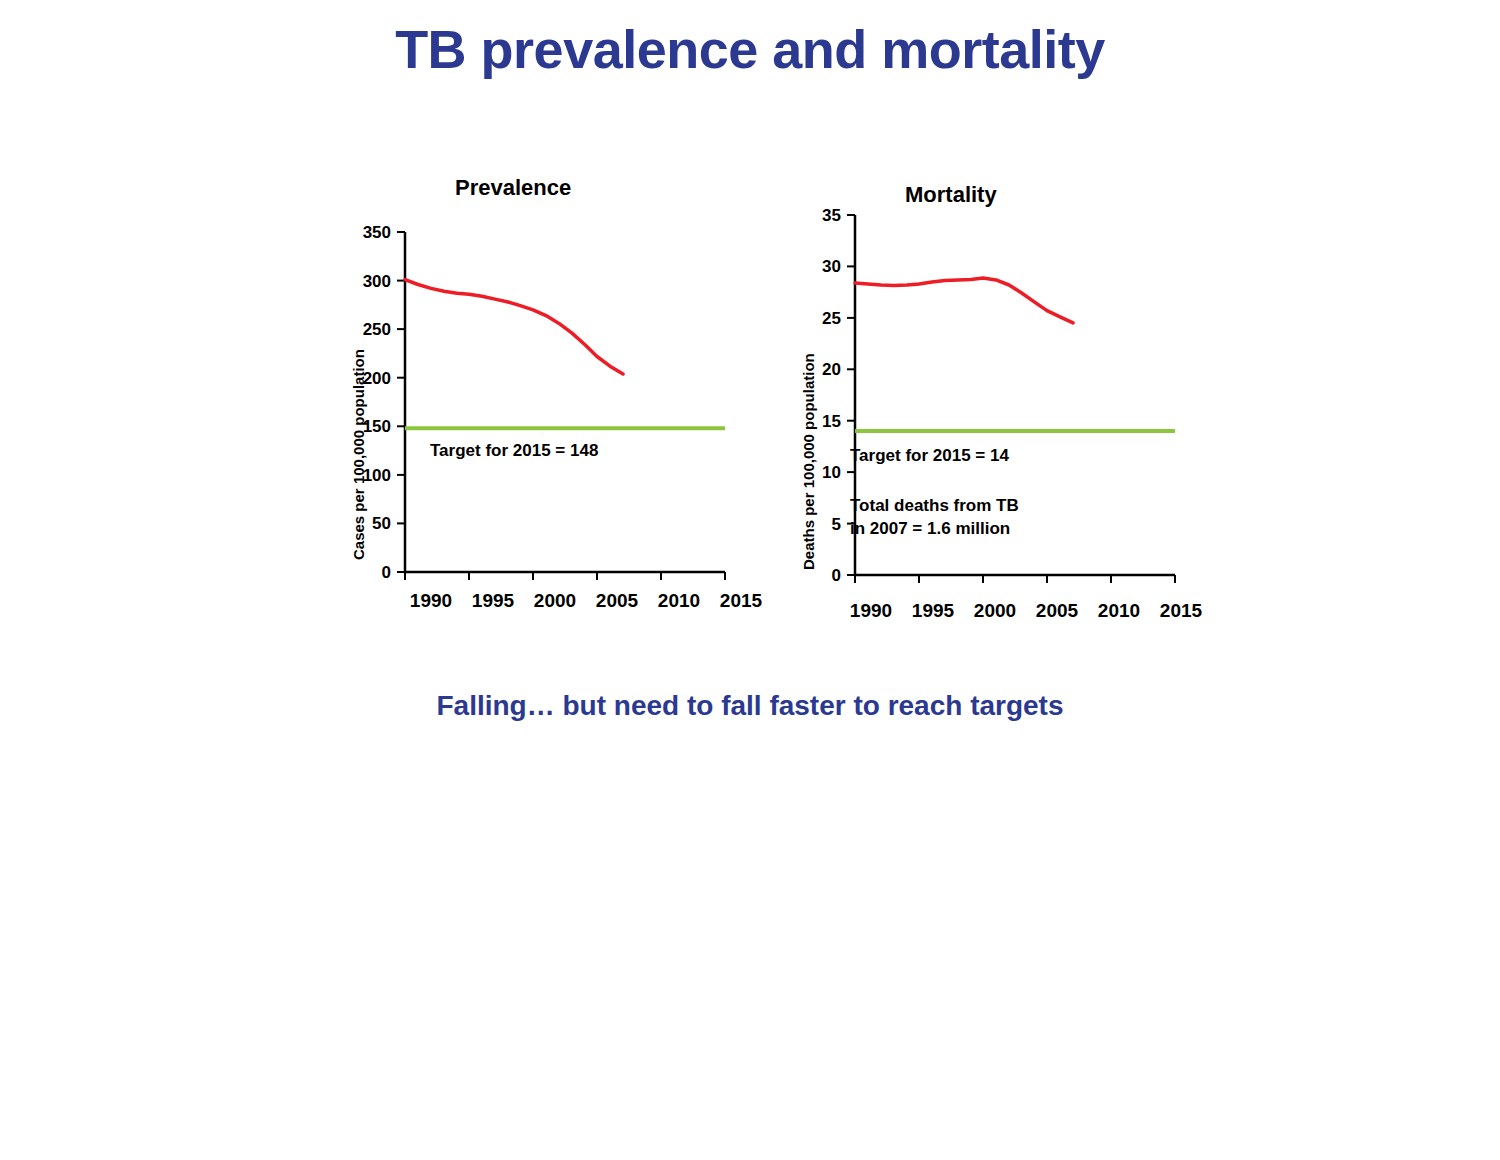TB prevalence and mortality
Prevalence
Mortality
Cases per 100,000 population
0 50 100 150 200 250 300 350
199019952000200520102015
Target for 2015 = 148
Deaths per 100,000 population
0 5 10 15 20 25 30 35
199019952000200520102015
Target for 2015 = 14
Total deaths from TB
in 2007 = 1.6 million
Falling… but need to fall faster to reach targets